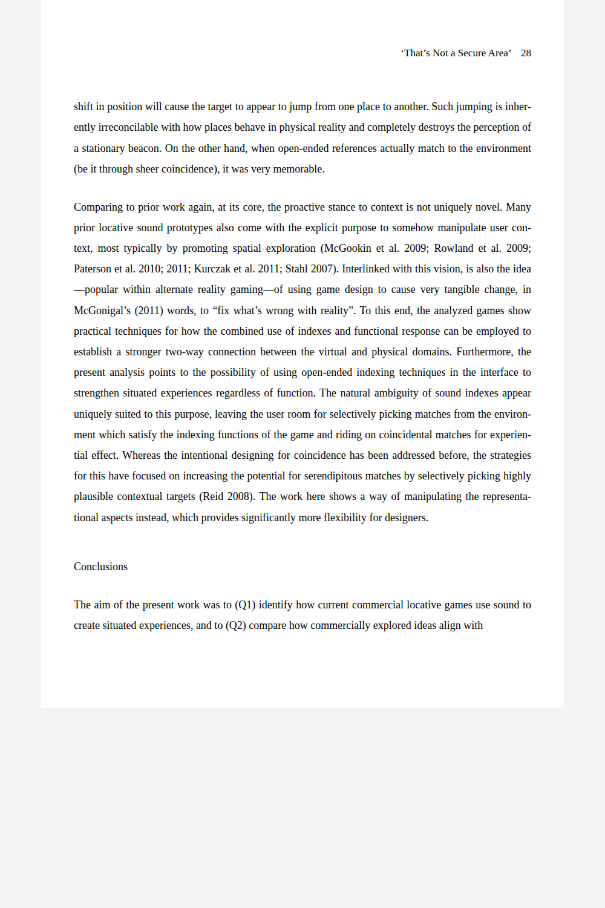‘That’s Not a Secure Area’28
shift in position will cause the target to appear to jump from one place to another. Such jumping is inherently irreconcilable with how places behave in physical reality and completely destroys the perception of a stationary beacon. On the other hand, when open-ended references actually match to the environment (be it through sheer coincidence), it was very memorable.
Comparing to prior work again, at its core, the proactive stance to context is not uniquely novel. Many prior locative sound prototypes also come with the explicit purpose to somehow manipulate user context, most typically by promoting spatial exploration (McGookin et al. 2009; Rowland et al. 2009; Paterson et al. 2010; 2011; Kurczak et al. 2011; Stahl 2007). Interlinked with this vision, is also the idea—popular within alternate reality gaming—of using game design to cause very tangible change, in McGonigal’s (2011) words, to “fix what’s wrong with reality”. To this end, the analyzed games show practical techniques for how the combined use of indexes and functional response can be employed to establish a stronger two-way connection between the virtual and physical domains. Furthermore, the present analysis points to the possibility of using open-ended indexing techniques in the interface to strengthen situated experiences regardless of function. The natural ambiguity of sound indexes appear uniquely suited to this purpose, leaving the user room for selectively picking matches from the environment which satisfy the indexing functions of the game and riding on coincidental matches for experiential effect. Whereas the intentional designing for coincidence has been addressed before, the strategies for this have focused on increasing the potential for serendipitous matches by selectively picking highly plausible contextual targets (Reid 2008). The work here shows a way of manipulating the representational aspects instead, which provides significantly more flexibility for designers.
Conclusions
The aim of the present work was to (Q1) identify how current commercial locative games use sound to create situated experiences, and to (Q2) compare how commercially explored ideas align with